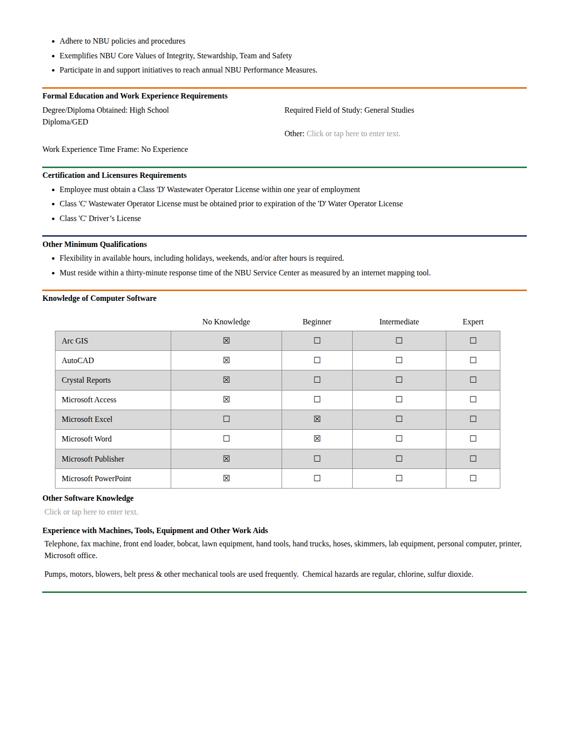Adhere to NBU policies and procedures
Exemplifies NBU Core Values of Integrity, Stewardship, Team and Safety
Participate in and support initiatives to reach annual NBU Performance Measures.
Formal Education and Work Experience Requirements
| Degree/Diploma Obtained: High School Diploma/GED | Required Field of Study: General Studies Other: Click or tap here to enter text. |
| Work Experience Time Frame: No Experience |
Certification and Licensures Requirements
Employee must obtain a Class 'D' Wastewater Operator License within one year of employment
Class 'C' Wastewater Operator License must be obtained prior to expiration of the 'D' Water Operator License
Class 'C' Driver’s License
Other Minimum Qualifications
Flexibility in available hours, including holidays, weekends, and/or after hours is required.
Must reside within a thirty-minute response time of the NBU Service Center as measured by an internet mapping tool.
Knowledge of Computer Software
| | No Knowledge | Beginner | Intermediate | Expert |
| --- | --- | --- | --- | --- |
| Arc GIS | ☒ | ☐ | ☐ | ☐ |
| AutoCAD | ☒ | ☐ | ☐ | ☐ |
| Crystal Reports | ☒ | ☐ | ☐ | ☐ |
| Microsoft Access | ☒ | ☐ | ☐ | ☐ |
| Microsoft Excel | ☐ | ☒ | ☐ | ☐ |
| Microsoft Word | ☐ | ☒ | ☐ | ☐ |
| Microsoft Publisher | ☒ | ☐ | ☐ | ☐ |
| Microsoft PowerPoint | ☒ | ☐ | ☐ | ☐ |
Other Software Knowledge
Click or tap here to enter text.
Experience with Machines, Tools, Equipment and Other Work Aids
Telephone, fax machine, front end loader, bobcat, lawn equipment, hand tools, hand trucks, hoses, skimmers, lab equipment, personal computer, printer, Microsoft office.
Pumps, motors, blowers, belt press & other mechanical tools are used frequently. Chemical hazards are regular, chlorine, sulfur dioxide.